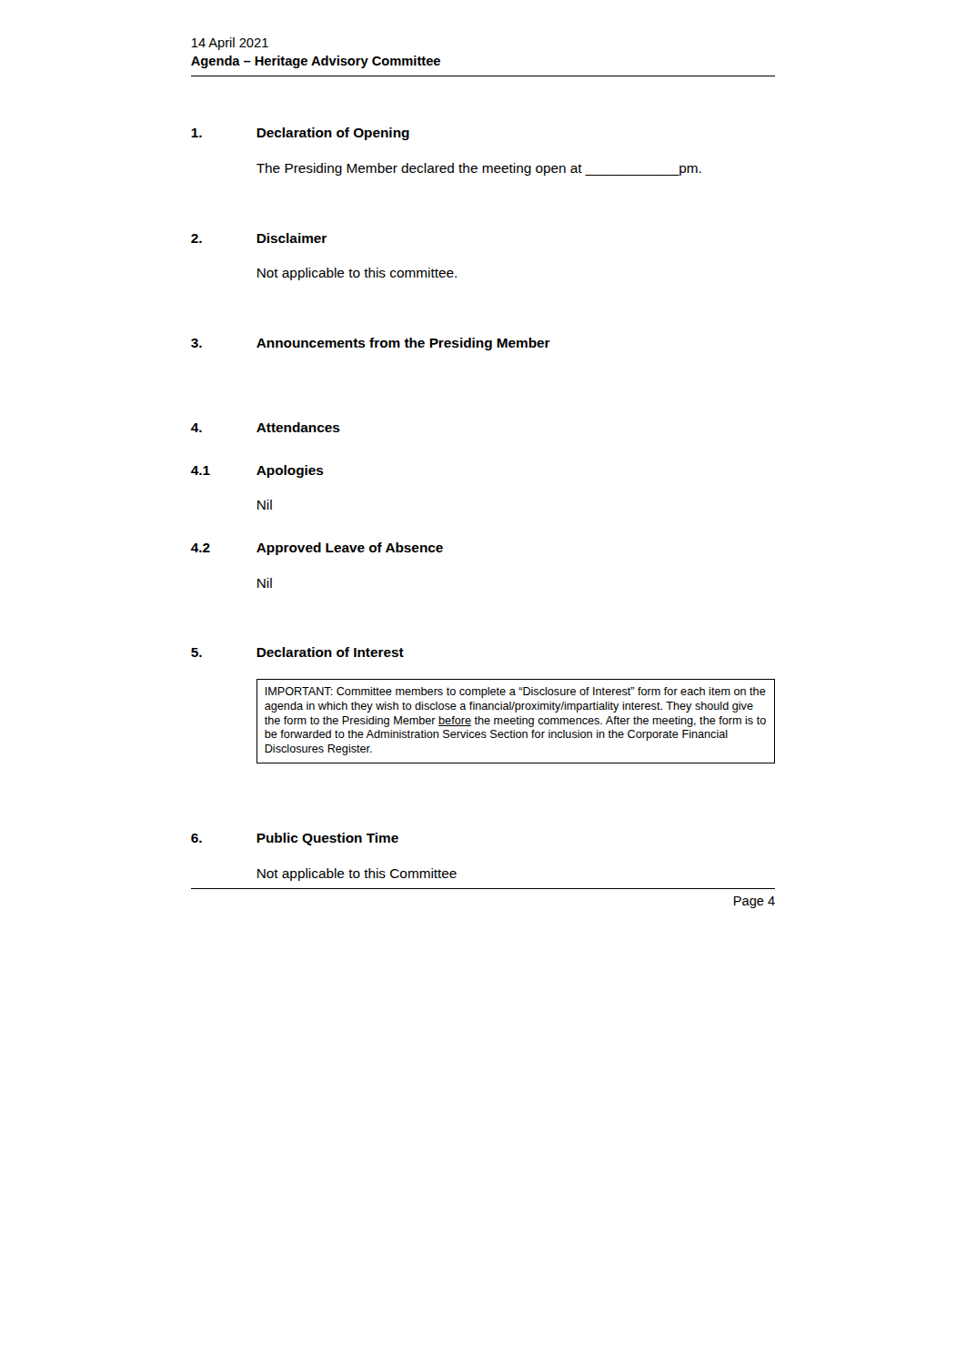14 April 2021
Agenda – Heritage Advisory Committee
1.
Declaration of Opening
The Presiding Member declared the meeting open at ____________pm.
2.
Disclaimer
Not applicable to this committee.
3.
Announcements from the Presiding Member
4.
Attendances
4.1
Apologies
Nil
4.2
Approved Leave of Absence
Nil
5.
Declaration of Interest
IMPORTANT: Committee members to complete a “Disclosure of Interest” form for each item on the agenda in which they wish to disclose a financial/proximity/impartiality interest. They should give the form to the Presiding Member before the meeting commences. After the meeting, the form is to be forwarded to the Administration Services Section for inclusion in the Corporate Financial Disclosures Register.
6.
Public Question Time
Not applicable to this Committee
Page 4